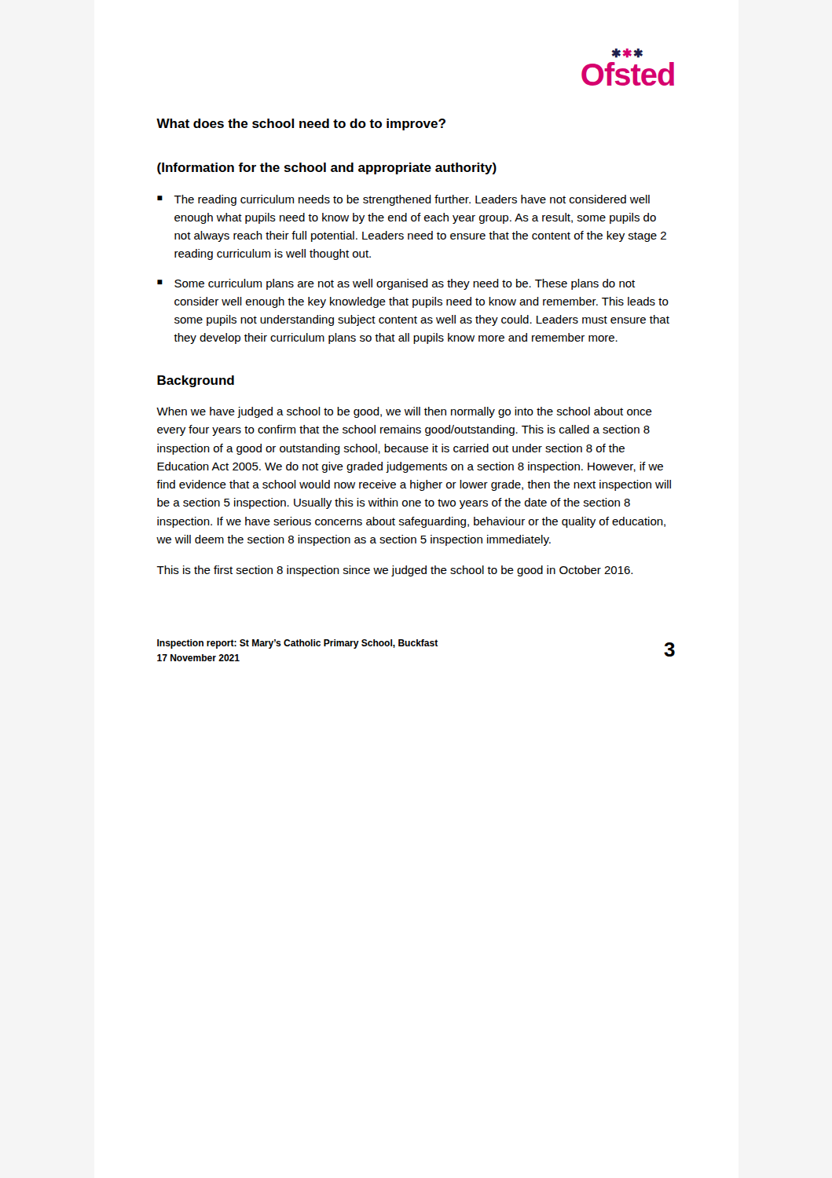✱✱✱
Ofsted
What does the school need to do to improve?
(Information for the school and appropriate authority)
The reading curriculum needs to be strengthened further. Leaders have not considered well enough what pupils need to know by the end of each year group. As a result, some pupils do not always reach their full potential. Leaders need to ensure that the content of the key stage 2 reading curriculum is well thought out.
Some curriculum plans are not as well organised as they need to be. These plans do not consider well enough the key knowledge that pupils need to know and remember. This leads to some pupils not understanding subject content as well as they could. Leaders must ensure that they develop their curriculum plans so that all pupils know more and remember more.
Background
When we have judged a school to be good, we will then normally go into the school about once every four years to confirm that the school remains good/outstanding. This is called a section 8 inspection of a good or outstanding school, because it is carried out under section 8 of the Education Act 2005. We do not give graded judgements on a section 8 inspection. However, if we find evidence that a school would now receive a higher or lower grade, then the next inspection will be a section 5 inspection. Usually this is within one to two years of the date of the section 8 inspection. If we have serious concerns about safeguarding, behaviour or the quality of education, we will deem the section 8 inspection as a section 5 inspection immediately.
This is the first section 8 inspection since we judged the school to be good in October 2016.
Inspection report: St Mary’s Catholic Primary School, Buckfast
17 November 2021
3